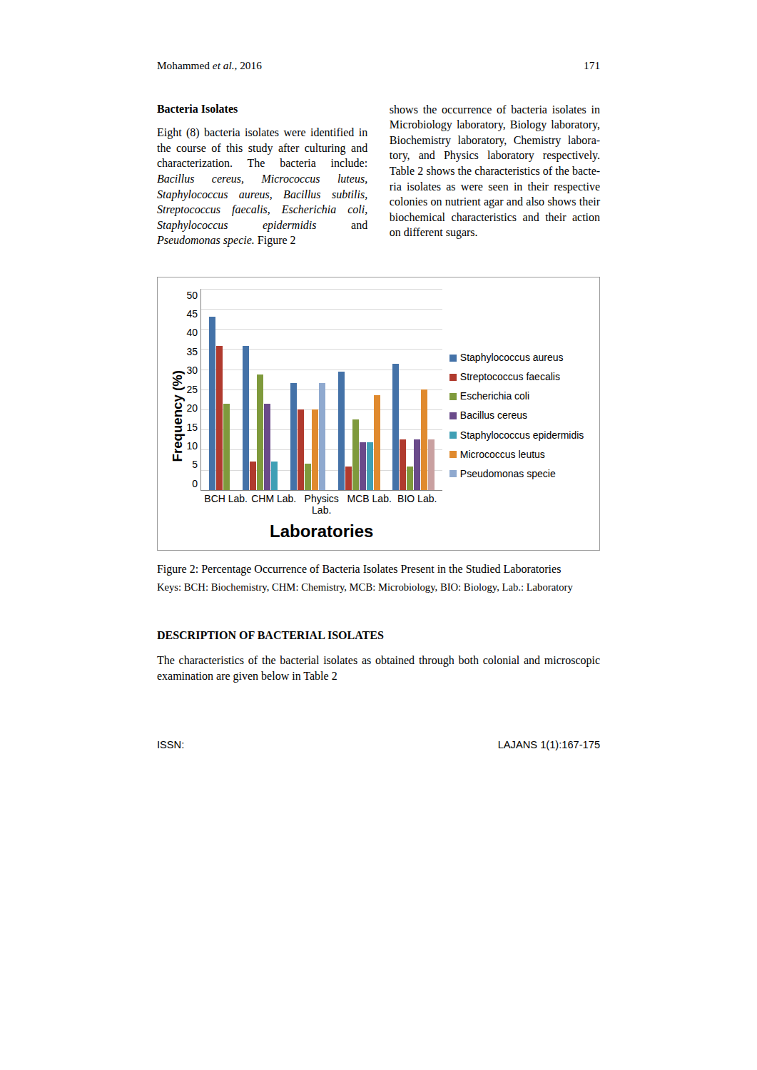Mohammed et al., 2016
171
Bacteria Isolates
Eight (8) bacteria isolates were identified in the course of this study after culturing and characterization. The bacteria include: Bacillus cereus, Micrococcus luteus, Staphylococcus aureus, Bacillus subtilis, Streptococcus faecalis, Escherichia coli, Staphylococcus epidermidis and Pseudomonas specie. Figure 2
shows the occurrence of bacteria isolates in Microbiology laboratory, Biology laboratory, Biochemistry laboratory, Chemistry laboratory, and Physics laboratory respectively. Table 2 shows the characteristics of the bacteria isolates as were seen in their respective colonies on nutrient agar and also shows their biochemical characteristics and their action on different sugars.
Frequency (%)
50
45
40
35
30
25
20
15
10
5
0
BCH Lab. CHM Lab. Physics Lab. MCB Lab. BIO Lab.
Laboratories
Staphylococcus aureus
Streptococcus faecalis
Escherichia coli
Bacillus cereus
Staphylococcus epidermidis
Micrococcus leutus
Pseudomonas specie
Figure 2: Percentage Occurrence of Bacteria Isolates Present in the Studied Laboratories
Keys: BCH: Biochemistry, CHM: Chemistry, MCB: Microbiology, BIO: Biology, Lab.: Laboratory
DESCRIPTION OF BACTERIAL ISOLATES
The characteristics of the bacterial isolates as obtained through both colonial and microscopic examination are given below in Table 2
ISSN:
LAJANS 1(1):167-175